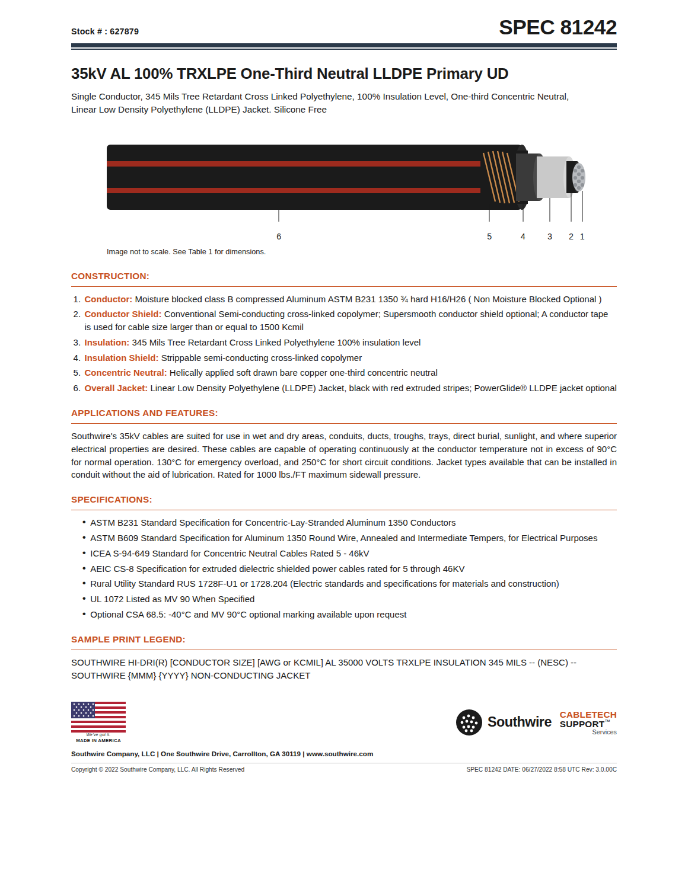Stock # : 627879
SPEC 81242
35kV AL 100% TRXLPE One-Third Neutral LLDPE Primary UD
Single Conductor, 345 Mils Tree Retardant Cross Linked Polyethylene, 100% Insulation Level, One-third Concentric Neutral, Linear Low Density Polyethylene (LLDPE) Jacket. Silicone Free
6 5 4 3 2 1
Image not to scale. See Table 1 for dimensions.
Construction:
Conductor: Moisture blocked class B compressed Aluminum ASTM B231 1350 ¾ hard H16/H26 ( Non Moisture Blocked Optional )
Conductor Shield: Conventional Semi-conducting cross-linked copolymer; Supersmooth conductor shield optional; A conductor tape is used for cable size larger than or equal to 1500 Kcmil
Insulation: 345 Mils Tree Retardant Cross Linked Polyethylene 100% insulation level
Insulation Shield: Strippable semi-conducting cross-linked copolymer
Concentric Neutral: Helically applied soft drawn bare copper one-third concentric neutral
Overall Jacket: Linear Low Density Polyethylene (LLDPE) Jacket, black with red extruded stripes; PowerGlide® LLDPE jacket optional
Applications and Features:
Southwire's 35kV cables are suited for use in wet and dry areas, conduits, ducts, troughs, trays, direct burial, sunlight, and where superior electrical properties are desired. These cables are capable of operating continuously at the conductor temperature not in excess of 90°C for normal operation. 130°C for emergency overload, and 250°C for short circuit conditions. Jacket types available that can be installed in conduit without the aid of lubrication. Rated for 1000 lbs./FT maximum sidewall pressure.
Specifications:
ASTM B231 Standard Specification for Concentric-Lay-Stranded Aluminum 1350 Conductors
ASTM B609 Standard Specification for Aluminum 1350 Round Wire, Annealed and Intermediate Tempers, for Electrical Purposes
ICEA S-94-649 Standard for Concentric Neutral Cables Rated 5 - 46kV
AEIC CS-8 Specification for extruded dielectric shielded power cables rated for 5 through 46KV
Rural Utility Standard RUS 1728F-U1 or 1728.204 (Electric standards and specifications for materials and construction)
UL 1072 Listed as MV 90 When Specified
Optional CSA 68.5: -40°C and MV 90°C optional marking available upon request
Sample Print Legend:
SOUTHWIRE HI-DRI(R) [CONDUCTOR SIZE] [AWG or KCMIL] AL 35000 VOLTS TRXLPE INSULATION 345 MILS -- (NESC) -- SOUTHWIRE {MMM} {YYYY} NON-CONDUCTING JACKET
We’ve got it.
Made in America
Southwire
CABLETECH
SUPPORT™
Services
Southwire Company, LLC | One Southwire Drive, Carrollton, GA 30119 | www.southwire.com
Copyright © 2022 Southwire Company, LLC. All Rights Reserved SPEC 81242 DATE: 06/27/2022 8:58 UTC Rev: 3.0.00C